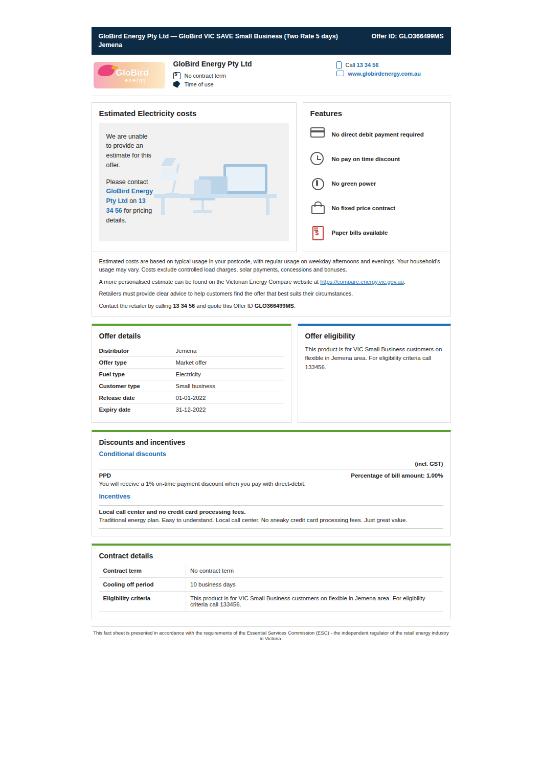GloBird Energy Pty Ltd — GloBird VIC SAVE Small Business (Two Rate 5 days) Jemena
Offer ID: GLO366499MS
GloBird
energy
GloBird Energy Pty Ltd
No contract term
Time of use
Call 13 34 56
www.globirdenergy.com.au
Estimated Electricity costs
We are unable to provide an estimate for this offer.
Please contact GloBird Energy Pty Ltd on 13 34 56 for pricing details.
Features
No direct debit payment required
No pay on time discount
No green power
No fixed price contract
Paper bills available
Estimated costs are based on typical usage in your postcode, with regular usage on weekday afternoons and evenings. Your household’s usage may vary. Costs exclude controlled load charges, solar payments, concessions and bonuses.
A more personalised estimate can be found on the Victorian Energy Compare website at https://compare.energy.vic.gov.au.
Retailers must provide clear advice to help customers find the offer that best suits their circumstances.
Contact the retailer by calling 13 34 56 and quote this Offer ID GLO366499MS.
Offer details
| Distributor | Jemena |
| Offer type | Market offer |
| Fuel type | Electricity |
| Customer type | Small business |
| Release date | 01-01-2022 |
| Expiry date | 31-12-2022 |
Offer eligibility
This product is for VIC Small Business customers on flexible in Jemena area. For eligibility criteria call 133456.
Discounts and incentives
Conditional discounts
(incl. GST)
PPD
Percentage of bill amount: 1.00%
You will receive a 1% on-time payment discount when you pay with direct-debit.
Incentives
Local call center and no credit card processing fees.
Traditional energy plan. Easy to understand. Local call center. No sneaky credit card processing fees. Just great value.
Contract details
| Contract term | No contract term |
| Cooling off period | 10 business days |
| Eligibility criteria | This product is for VIC Small Business customers on flexible in Jemena area. For eligibility criteria call 133456. |
This fact sheet is presented in accordance with the requirements of the Essential Services Commission (ESC) - the independent regulator of the retail energy industry in Victoria.